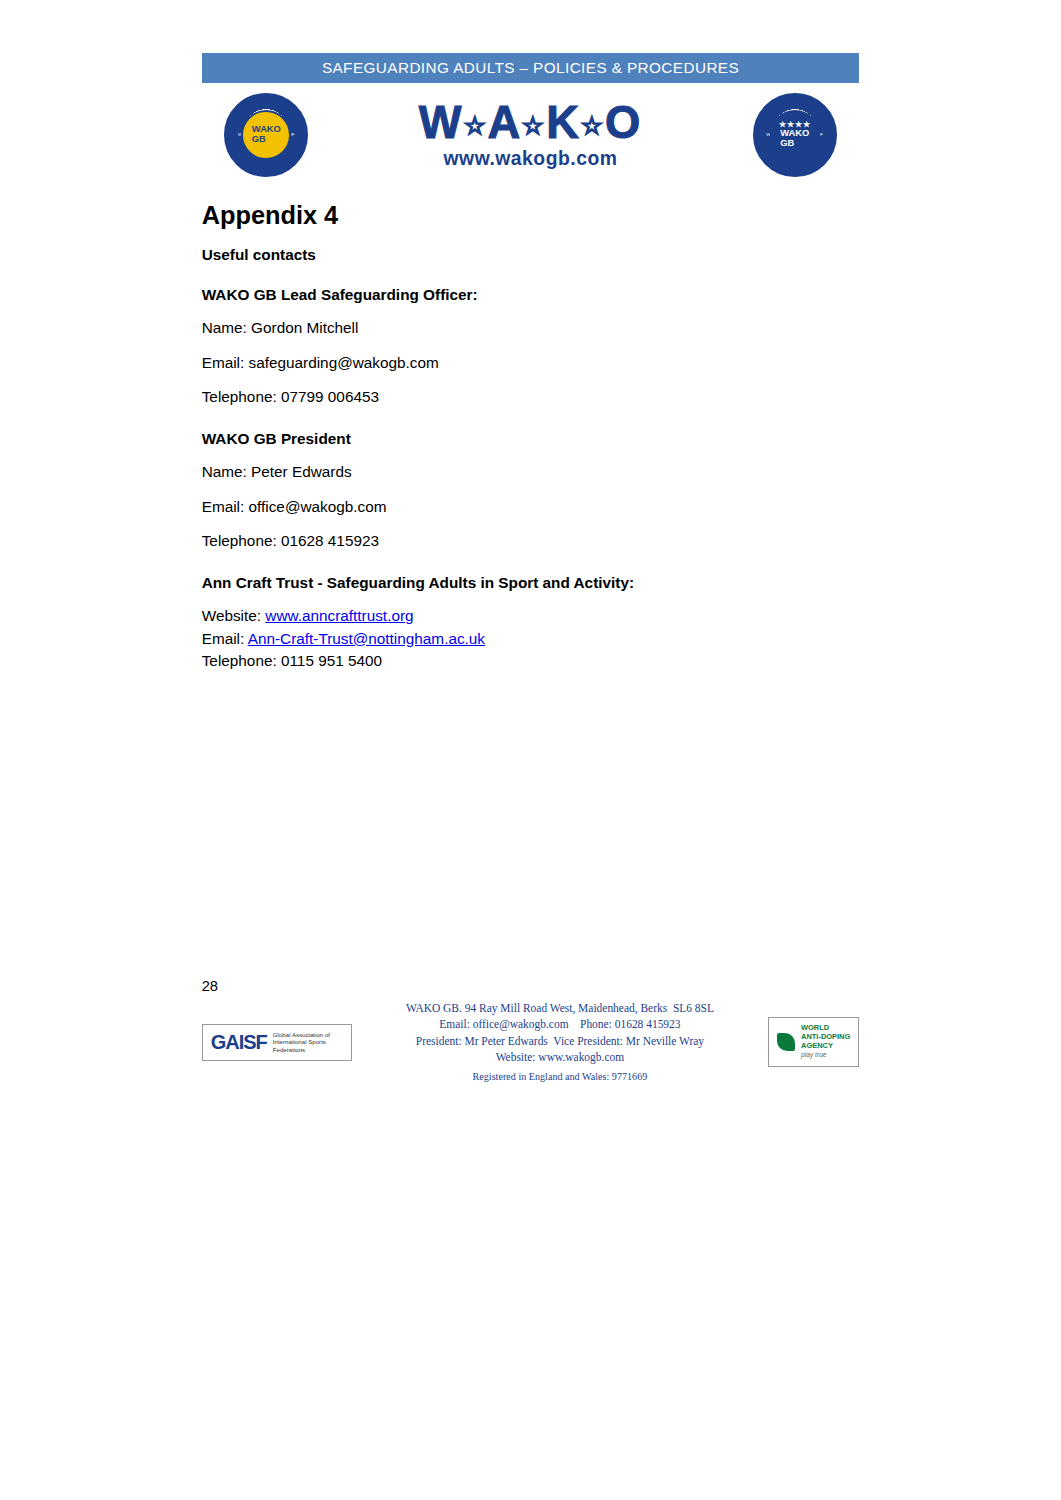SAFEGUARDING ADULTS – POLICIES & PROCEDURES
WAKO
GB
W☆A☆K☆O
www.wakogb.com
★★★★WAKO
GB
Appendix 4
Useful contacts
WAKO GB Lead Safeguarding Officer:
Name: Gordon Mitchell
Email: safeguarding@wakogb.com
Telephone: 07799 006453
WAKO GB President
Name: Peter Edwards
Email: office@wakogb.com
Telephone: 01628 415923
Ann Craft Trust - Safeguarding Adults in Sport and Activity:
Website: www.anncrafttrust.org
Email: Ann-Craft-Trust@nottingham.ac.uk
Telephone: 0115 951 5400
28
GAISF
Global Association of International Sports Federations
WAKO GB. 94 Ray Mill Road West, Maidenhead, Berks SL6 8SL
Email: office@wakogb.com Phone: 01628 415923
President: Mr Peter Edwards Vice President: Mr Neville Wray
Website: www.wakogb.com
Registered in England and Wales: 9771669
WORLD
ANTI-DOPING
AGENCY
play true